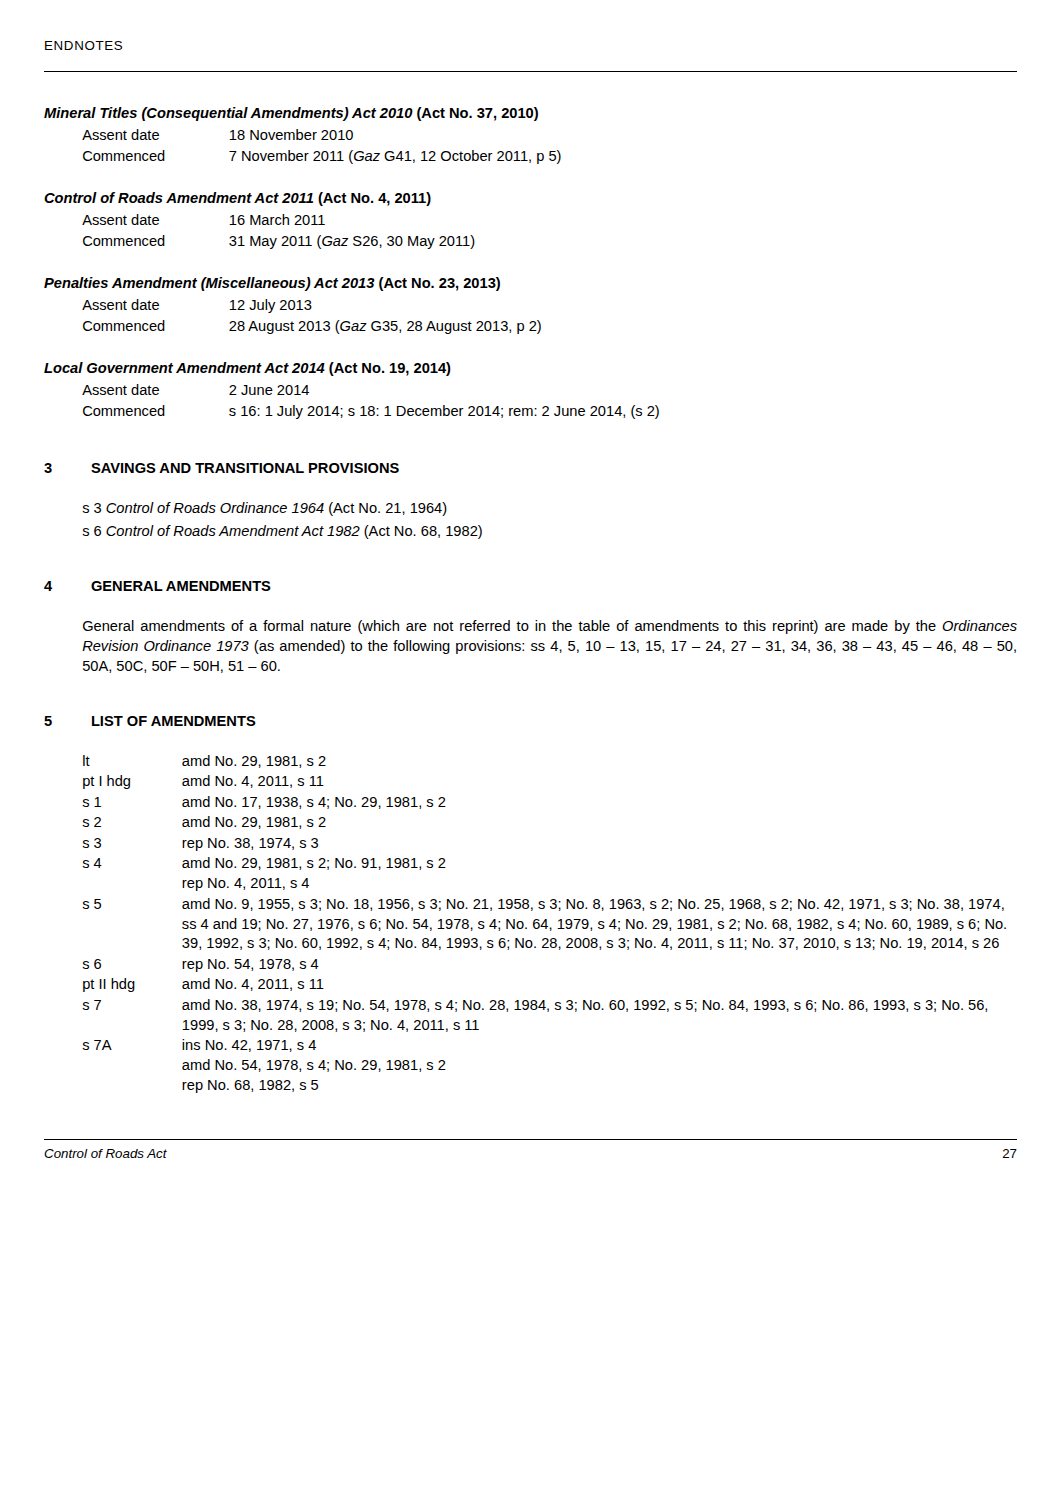ENDNOTES
Mineral Titles (Consequential Amendments) Act 2010 (Act No. 37, 2010)
| Assent date | 18 November 2010 |
| Commenced | 7 November 2011 ( Gaz G41, 12 October 2011, p 5) |
Control of Roads Amendment Act 2011 (Act No. 4, 2011)
| Assent date | 16 March 2011 |
| Commenced | 31 May 2011 ( Gaz S26, 30 May 2011) |
Penalties Amendment (Miscellaneous) Act 2013 (Act No. 23, 2013)
| Assent date | 12 July 2013 |
| Commenced | 28 August 2013 ( Gaz G35, 28 August 2013, p 2) |
Local Government Amendment Act 2014 (Act No. 19, 2014)
| Assent date | 2 June 2014 |
| Commenced | s 16: 1 July 2014; s 18: 1 December 2014; rem: 2 June 2014, (s 2) |
3 SAVINGS AND TRANSITIONAL PROVISIONS
s 3 Control of Roads Ordinance 1964 (Act No. 21, 1964)
s 6 Control of Roads Amendment Act 1982 (Act No. 68, 1982)
4 GENERAL AMENDMENTS
General amendments of a formal nature (which are not referred to in the table of amendments to this reprint) are made by the Ordinances Revision Ordinance 1973 (as amended) to the following provisions: ss 4, 5, 10 – 13, 15, 17 – 24, 27 – 31, 34, 36, 38 – 43, 45 – 46, 48 – 50, 50A, 50C, 50F – 50H, 51 – 60.
5 LIST OF AMENDMENTS
| lt | amd No. 29, 1981, s 2 |
| pt I hdg | amd No. 4, 2011, s 11 |
| s 1 | amd No. 17, 1938, s 4; No. 29, 1981, s 2 |
| s 2 | amd No. 29, 1981, s 2 |
| s 3 | rep No. 38, 1974, s 3 |
| s 4 | amd No. 29, 1981, s 2; No. 91, 1981, s 2 rep No. 4, 2011, s 4 |
| s 5 | amd No. 9, 1955, s 3; No. 18, 1956, s 3; No. 21, 1958, s 3; No. 8, 1963, s 2; No. 25, 1968, s 2; No. 42, 1971, s 3; No. 38, 1974, ss 4 and 19; No. 27, 1976, s 6; No. 54, 1978, s 4; No. 64, 1979, s 4; No. 29, 1981, s 2; No. 68, 1982, s 4; No. 60, 1989, s 6; No. 39, 1992, s 3; No. 60, 1992, s 4; No. 84, 1993, s 6; No. 28, 2008, s 3; No. 4, 2011, s 11; No. 37, 2010, s 13; No. 19, 2014, s 26 |
| s 6 | rep No. 54, 1978, s 4 |
| pt II hdg | amd No. 4, 2011, s 11 |
| s 7 | amd No. 38, 1974, s 19; No. 54, 1978, s 4; No. 28, 1984, s 3; No. 60, 1992, s 5; No. 84, 1993, s 6; No. 86, 1993, s 3; No. 56, 1999, s 3; No. 28, 2008, s 3; No. 4, 2011, s 11 |
| s 7A | ins No. 42, 1971, s 4 amd No. 54, 1978, s 4; No. 29, 1981, s 2 rep No. 68, 1982, s 5 |
Control of Roads Act 27